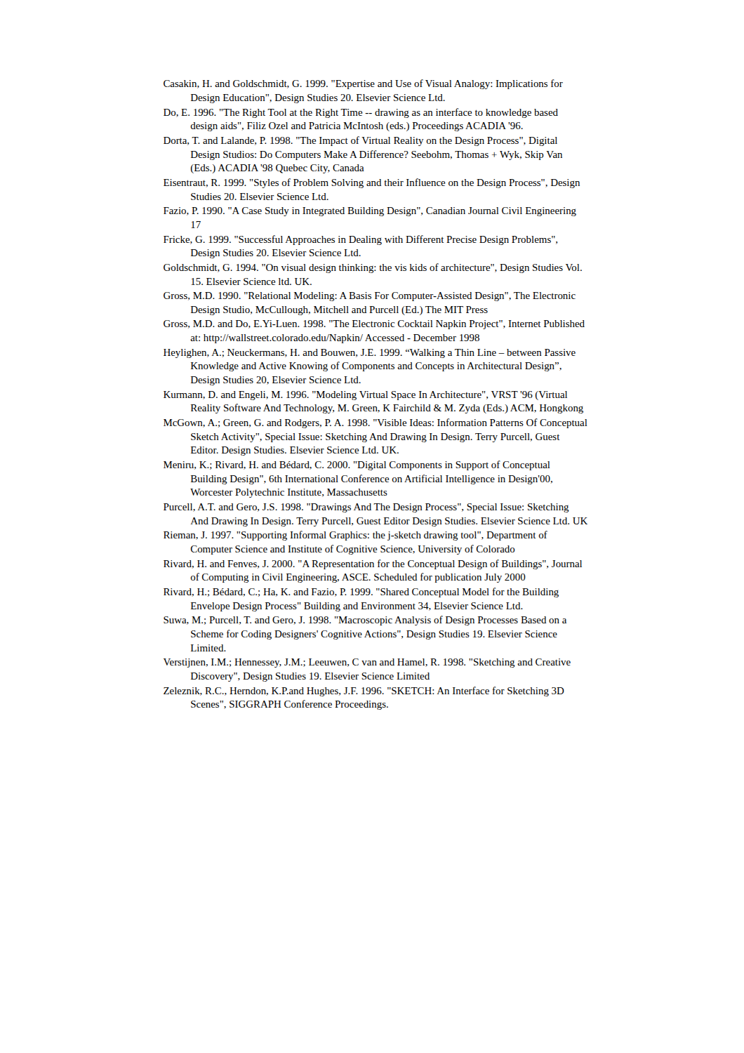Casakin, H. and Goldschmidt, G. 1999. "Expertise and Use of Visual Analogy: Implications for Design Education", Design Studies 20. Elsevier Science Ltd.
Do, E. 1996. "The Right Tool at the Right Time -- drawing as an interface to knowledge based design aids", Filiz Ozel and Patricia McIntosh (eds.) Proceedings ACADIA '96.
Dorta, T. and Lalande, P. 1998. "The Impact of Virtual Reality on the Design Process", Digital Design Studios: Do Computers Make A Difference? Seebohm, Thomas + Wyk, Skip Van (Eds.) ACADIA '98 Quebec City, Canada
Eisentraut, R. 1999. "Styles of Problem Solving and their Influence on the Design Process", Design Studies 20. Elsevier Science Ltd.
Fazio, P. 1990. "A Case Study in Integrated Building Design", Canadian Journal Civil Engineering 17
Fricke, G. 1999. "Successful Approaches in Dealing with Different Precise Design Problems", Design Studies 20. Elsevier Science Ltd.
Goldschmidt, G. 1994. "On visual design thinking: the vis kids of architecture", Design Studies Vol. 15. Elsevier Science ltd. UK.
Gross, M.D. 1990. "Relational Modeling: A Basis For Computer-Assisted Design", The Electronic Design Studio, McCullough, Mitchell and Purcell (Ed.) The MIT Press
Gross, M.D. and Do, E.Yi-Luen. 1998. "The Electronic Cocktail Napkin Project", Internet Published at: http://wallstreet.colorado.edu/Napkin/ Accessed - December 1998
Heylighen, A.; Neuckermans, H. and Bouwen, J.E. 1999. “Walking a Thin Line – between Passive Knowledge and Active Knowing of Components and Concepts in Architectural Design”, Design Studies 20, Elsevier Science Ltd.
Kurmann, D. and Engeli, M. 1996. "Modeling Virtual Space In Architecture", VRST '96 (Virtual Reality Software And Technology, M. Green, K Fairchild & M. Zyda (Eds.) ACM, Hongkong
McGown, A.; Green, G. and Rodgers, P. A. 1998. "Visible Ideas: Information Patterns Of Conceptual Sketch Activity", Special Issue: Sketching And Drawing In Design. Terry Purcell, Guest Editor. Design Studies. Elsevier Science Ltd. UK.
Meniru, K.; Rivard, H. and Bédard, C. 2000. "Digital Components in Support of Conceptual Building Design", 6th International Conference on Artificial Intelligence in Design'00, Worcester Polytechnic Institute, Massachusetts
Purcell, A.T. and Gero, J.S. 1998. "Drawings And The Design Process", Special Issue: Sketching And Drawing In Design. Terry Purcell, Guest Editor Design Studies. Elsevier Science Ltd. UK
Rieman, J. 1997. "Supporting Informal Graphics: the j-sketch drawing tool", Department of Computer Science and Institute of Cognitive Science, University of Colorado
Rivard, H. and Fenves, J. 2000. "A Representation for the Conceptual Design of Buildings", Journal of Computing in Civil Engineering, ASCE. Scheduled for publication July 2000
Rivard, H.; Bédard, C.; Ha, K. and Fazio, P. 1999. "Shared Conceptual Model for the Building Envelope Design Process" Building and Environment 34, Elsevier Science Ltd.
Suwa, M.; Purcell, T. and Gero, J. 1998. "Macroscopic Analysis of Design Processes Based on a Scheme for Coding Designers' Cognitive Actions", Design Studies 19. Elsevier Science Limited.
Verstijnen, I.M.; Hennessey, J.M.; Leeuwen, C van and Hamel, R. 1998. "Sketching and Creative Discovery", Design Studies 19. Elsevier Science Limited
Zeleznik, R.C., Herndon, K.P.and Hughes, J.F. 1996. "SKETCH: An Interface for Sketching 3D Scenes", SIGGRAPH Conference Proceedings.